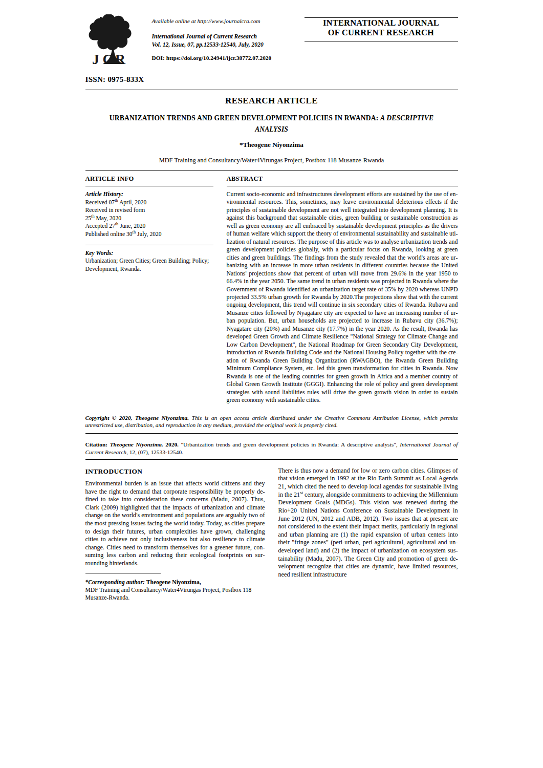J C R
Available online at http://www.journalcra.com
International Journal of Current Research
Vol. 12, Issue, 07, pp.12533-12540, July, 2020
DOI: https://doi.org/10.24941/ijcr.38772.07.2020
INTERNATIONAL JOURNAL
OF CURRENT RESEARCH
ISSN: 0975-833X
RESEARCH ARTICLE
URBANIZATION TRENDS AND GREEN DEVELOPMENT POLICIES IN RWANDA: A DESCRIPTIVE
ANALYSIS
*Theogene Niyonzima
MDF Training and Consultancy/Water4Virungas Project, Postbox 118 Musanze-Rwanda
ARTICLE INFO
Article History:
Received 07th April, 2020
Received in revised form
25th May, 2020
Accepted 27th June, 2020
Published online 30th July, 2020
Key Words:
Urbanization; Green Cities; Green Building; Policy; Development, Rwanda.
ABSTRACT
Current socio-economic and infrastructures development efforts are sustained by the use of environmental resources. This, sometimes, may leave environmental deleterious effects if the principles of sustainable development are not well integrated into development planning. It is against this background that sustainable cities, green building or sustainable construction as well as green economy are all embraced by sustainable development principles as the drivers of human welfare which support the theory of environmental sustainability and sustainable utilization of natural resources. The purpose of this article was to analyse urbanization trends and green development policies globally, with a particular focus on Rwanda, looking at green cities and green buildings. The findings from the study revealed that the world's areas are urbanizing with an increase in more urban residents in different countries because the United Nations' projections show that percent of urban will move from 29.6% in the year 1950 to 66.4% in the year 2050. The same trend in urban residents was projected in Rwanda where the Government of Rwanda identified an urbanization target rate of 35% by 2020 whereas UNPD projected 33.5% urban growth for Rwanda by 2020.The projections show that with the current ongoing development, this trend will continue in six secondary cities of Rwanda. Rubavu and Musanze cities followed by Nyagatare city are expected to have an increasing number of urban population. But, urban households are projected to increase in Rubavu city (36.7%); Nyagatare city (20%) and Musanze city (17.7%) in the year 2020. As the result, Rwanda has developed Green Growth and Climate Resilience "National Strategy for Climate Change and Low Carbon Development", the National Roadmap for Green Secondary City Development, introduction of Rwanda Building Code and the National Housing Policy together with the creation of Rwanda Green Building Organization (RWAGBO), the Rwanda Green Building Minimum Compliance System, etc. led this green transformation for cities in Rwanda. Now Rwanda is one of the leading countries for green growth in Africa and a member country of Global Green Growth Institute (GGGI). Enhancing the role of policy and green development strategies with sound liabilities rules will drive the green growth vision in order to sustain green economy with sustainable cities.
Copyright © 2020, Theogene Niyonzima. This is an open access article distributed under the Creative Commons Attribution License, which permits unrestricted use, distribution, and reproduction in any medium, provided the original work is properly cited.
Citation: Theogene Niyonzima. 2020. "Urbanization trends and green development policies in Rwanda: A descriptive analysis", International Journal of Current Research, 12, (07), 12533-12540.
INTRODUCTION
Environmental burden is an issue that affects world citizens and they have the right to demand that corporate responsibility be properly defined to take into consideration these concerns (Madu, 2007). Thus, Clark (2009) highlighted that the impacts of urbanization and climate change on the world's environment and populations are arguably two of the most pressing issues facing the world today. Today, as cities prepare to design their futures, urban complexities have grown, challenging cities to achieve not only inclusiveness but also resilience to climate change. Cities need to transform themselves for a greener future, consuming less carbon and reducing their ecological footprints on surrounding hinterlands.
*Corresponding author: Theogene Niyonzima,
MDF Training and Consultancy/Water4Virungas Project, Postbox 118 Musanze-Rwanda.
There is thus now a demand for low or zero carbon cities. Glimpses of that vision emerged in 1992 at the Rio Earth Summit as Local Agenda 21, which cited the need to develop local agendas for sustainable living in the 21st century, alongside commitments to achieving the Millennium Development Goals (MDGs). This vision was renewed during the Rio+20 United Nations Conference on Sustainable Development in June 2012 (UN, 2012 and ADB, 2012). Two issues that at present are not considered to the extent their impact merits, particularly in regional and urban planning are (1) the rapid expansion of urban centers into their "fringe zones" (peri-urban, peri-agricultural, agricultural and undeveloped land) and (2) the impact of urbanization on ecosystem sustainability (Madu, 2007). The Green City and promotion of green development recognize that cities are dynamic, have limited resources, need resilient infrastructure